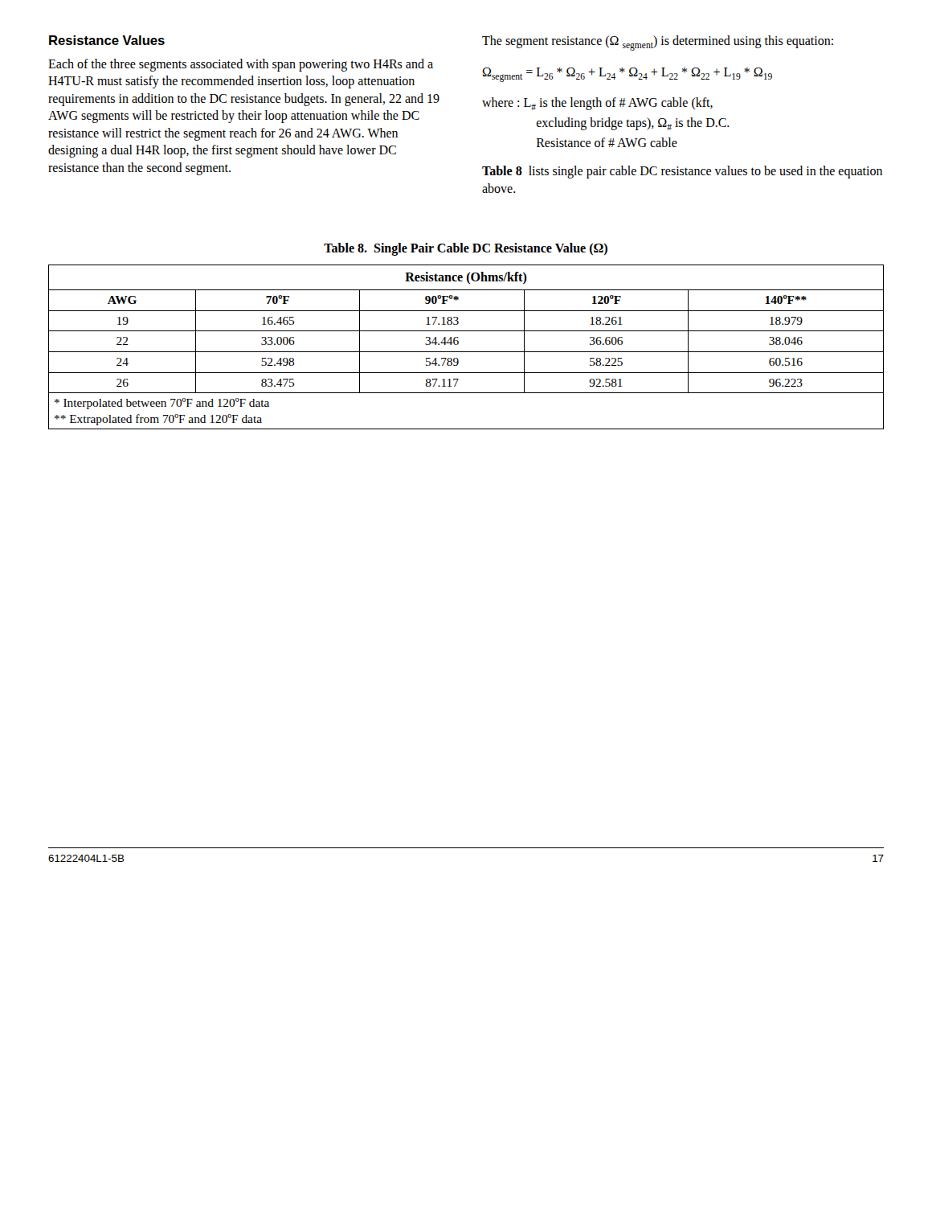Resistance Values
Each of the three segments associated with span powering two H4Rs and a H4TU-R must satisfy the recommended insertion loss, loop attenuation requirements in addition to the DC resistance budgets. In general, 22 and 19 AWG segments will be restricted by their loop attenuation while the DC resistance will restrict the segment reach for 26 and 24 AWG. When designing a dual H4R loop, the first segment should have lower DC resistance than the second segment.
The segment resistance (Ω segment) is determined using this equation:
Ωsegment = L26 * Ω26 + L24 * Ω24 + L22 * Ω22 + L19 * Ω19
where : L# is the length of # AWG cable (kft, excluding bridge taps), Ω# is the D.C. Resistance of # AWG cable
Table 8 lists single pair cable DC resistance values to be used in the equation above.
Table 8. Single Pair Cable DC Resistance Value (Ω)
| Resistance (Ohms/kft) |
| --- |
| AWG | 70ºF | 90ºFº* | 120ºF | 140ºF** |
| 19 | 16.465 | 17.183 | 18.261 | 18.979 |
| 22 | 33.006 | 34.446 | 36.606 | 38.046 |
| 24 | 52.498 | 54.789 | 58.225 | 60.516 |
| 26 | 83.475 | 87.117 | 92.581 | 96.223 |
| * Interpolated between 70ºF and 120ºF data ** Extrapolated from 70ºF and 120ºF data |
61222404L1-5B 17